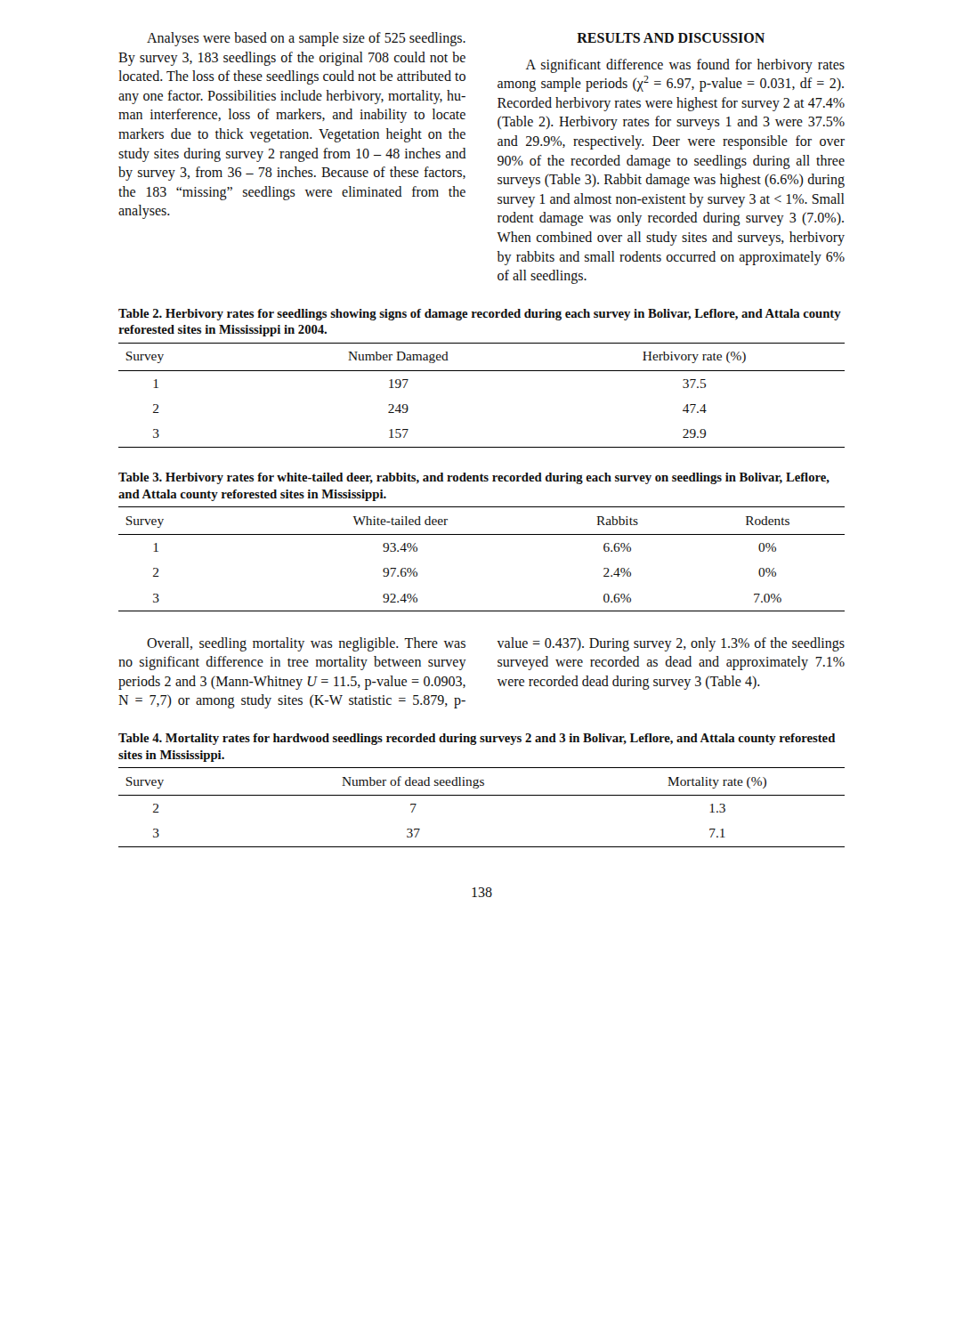Analyses were based on a sample size of 525 seedlings. By survey 3, 183 seedlings of the original 708 could not be located. The loss of these seedlings could not be attributed to any one factor. Possibilities include herbivory, mortality, human interference, loss of markers, and inability to locate markers due to thick vegetation. Vegetation height on the study sites during survey 2 ranged from 10 – 48 inches and by survey 3, from 36 – 78 inches. Because of these factors, the 183 “missing” seedlings were eliminated from the analyses.
Results and Discussion
A significant difference was found for herbivory rates among sample periods (χ2 = 6.97, p-value = 0.031, df = 2). Recorded herbivory rates were highest for survey 2 at 47.4% (Table 2). Herbivory rates for surveys 1 and 3 were 37.5% and 29.9%, respectively. Deer were responsible for over 90% of the recorded damage to seedlings during all three surveys (Table 3). Rabbit damage was highest (6.6%) during survey 1 and almost non-existent by survey 3 at < 1%. Small rodent damage was only recorded during survey 3 (7.0%). When combined over all study sites and surveys, herbivory by rabbits and small rodents occurred on approximately 6% of all seedlings.
Table 2. Herbivory rates for seedlings showing signs of damage recorded during each survey in Bolivar, Leflore, and Attala county reforested sites in Mississippi in 2004.
| Survey | Number Damaged | Herbivory rate (%) |
| --- | --- | --- |
| 1 | 197 | 37.5 |
| 2 | 249 | 47.4 |
| 3 | 157 | 29.9 |
Table 3. Herbivory rates for white-tailed deer, rabbits, and rodents recorded during each survey on seedlings in Bolivar, Leflore, and Attala county reforested sites in Mississippi.
| Survey | White-tailed deer | Rabbits | Rodents |
| --- | --- | --- | --- |
| 1 | 93.4% | 6.6% | 0% |
| 2 | 97.6% | 2.4% | 0% |
| 3 | 92.4% | 0.6% | 7.0% |
Overall, seedling mortality was negligible. There was no significant difference in tree mortality between survey periods 2 and 3 (Mann-Whitney U = 11.5, p-value = 0.0903, N = 7,7) or among study sites (K-W statistic = 5.879, p-value = 0.437). During survey 2, only 1.3% of the seedlings surveyed were recorded as dead and approximately 7.1% were recorded dead during survey 3 (Table 4).
Table 4. Mortality rates for hardwood seedlings recorded during surveys 2 and 3 in Bolivar, Leflore, and Attala county reforested sites in Mississippi.
| Survey | Number of dead seedlings | Mortality rate (%) |
| --- | --- | --- |
| 2 | 7 | 1.3 |
| 3 | 37 | 7.1 |
138